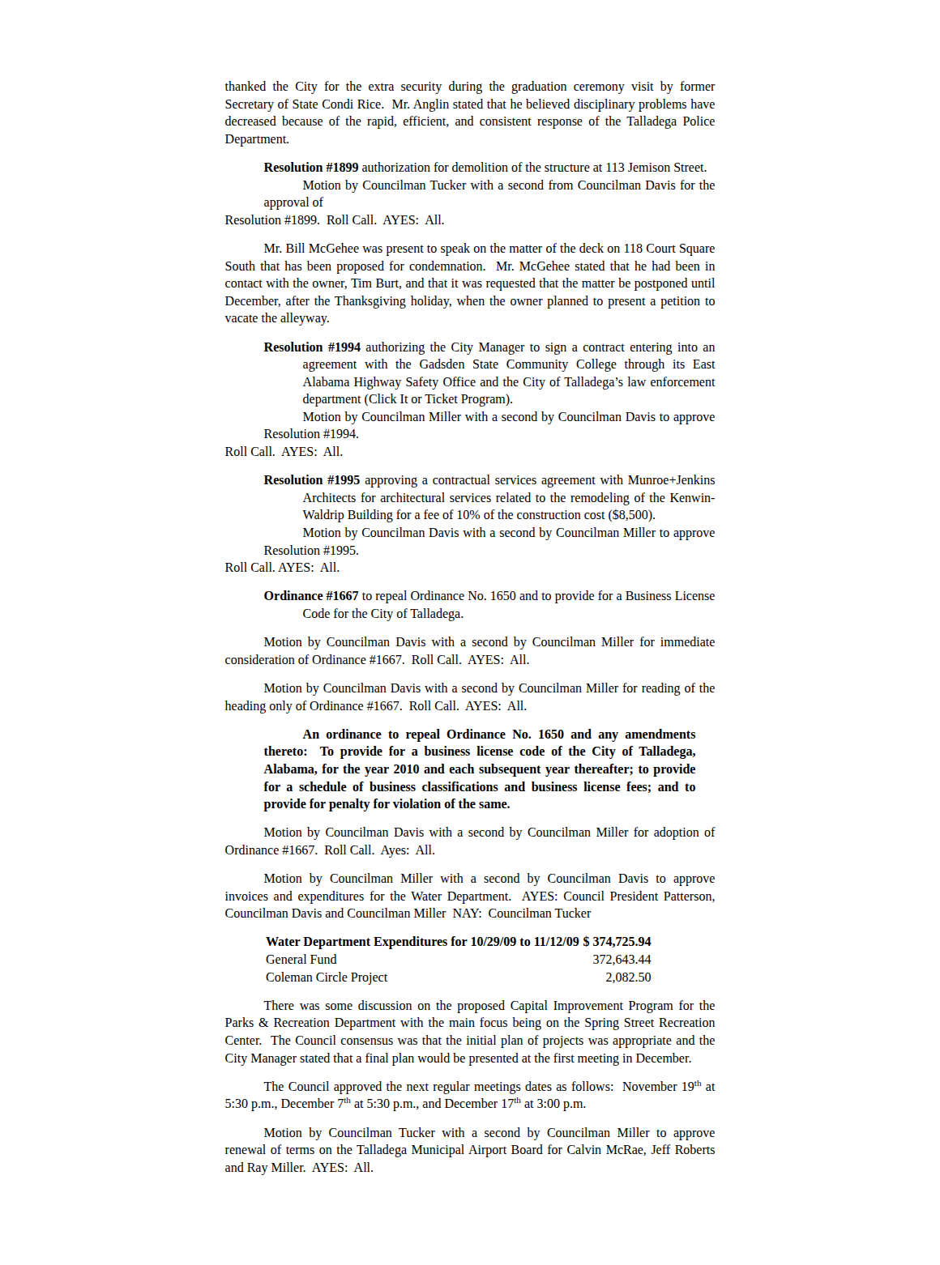thanked the City for the extra security during the graduation ceremony visit by former Secretary of State Condi Rice. Mr. Anglin stated that he believed disciplinary problems have decreased because of the rapid, efficient, and consistent response of the Talladega Police Department.
Resolution #1899 authorization for demolition of the structure at 113 Jemison Street.
Motion by Councilman Tucker with a second from Councilman Davis for the approval of
Resolution #1899. Roll Call. AYES: All.
Mr. Bill McGehee was present to speak on the matter of the deck on 118 Court Square South that has been proposed for condemnation. Mr. McGehee stated that he had been in contact with the owner, Tim Burt, and that it was requested that the matter be postponed until December, after the Thanksgiving holiday, when the owner planned to present a petition to vacate the alleyway.
Resolution #1994 authorizing the City Manager to sign a contract entering into an agreement with the Gadsden State Community College through its East Alabama Highway Safety Office and the City of Talladega’s law enforcement department (Click It or Ticket Program).
Motion by Councilman Miller with a second by Councilman Davis to approve Resolution #1994.
Roll Call. AYES: All.
Resolution #1995 approving a contractual services agreement with Munroe+Jenkins Architects for architectural services related to the remodeling of the Kenwin-Waldrip Building for a fee of 10% of the construction cost ($8,500).
Motion by Councilman Davis with a second by Councilman Miller to approve Resolution #1995.
Roll Call. AYES: All.
Ordinance #1667 to repeal Ordinance No. 1650 and to provide for a Business License Code for the City of Talladega.
Motion by Councilman Davis with a second by Councilman Miller for immediate consideration of Ordinance #1667. Roll Call. AYES: All.
Motion by Councilman Davis with a second by Councilman Miller for reading of the heading only of Ordinance #1667. Roll Call. AYES: All.
An ordinance to repeal Ordinance No. 1650 and any amendments thereto: To provide for a business license code of the City of Talladega, Alabama, for the year 2010 and each subsequent year thereafter; to provide for a schedule of business classifications and business license fees; and to provide for penalty for violation of the same.
Motion by Councilman Davis with a second by Councilman Miller for adoption of Ordinance #1667. Roll Call. Ayes: All.
Motion by Councilman Miller with a second by Councilman Davis to approve invoices and expenditures for the Water Department. AYES: Council President Patterson, Councilman Davis and Councilman Miller NAY: Councilman Tucker
| Water Department Expenditures for 10/29/09 to 11/12/09 | $ 374,725.94 |
| General Fund | 372,643.44 |
| Coleman Circle Project | 2,082.50 |
There was some discussion on the proposed Capital Improvement Program for the Parks & Recreation Department with the main focus being on the Spring Street Recreation Center. The Council consensus was that the initial plan of projects was appropriate and the City Manager stated that a final plan would be presented at the first meeting in December.
The Council approved the next regular meetings dates as follows: November 19th at 5:30 p.m., December 7th at 5:30 p.m., and December 17th at 3:00 p.m.
Motion by Councilman Tucker with a second by Councilman Miller to approve renewal of terms on the Talladega Municipal Airport Board for Calvin McRae, Jeff Roberts and Ray Miller. AYES: All.